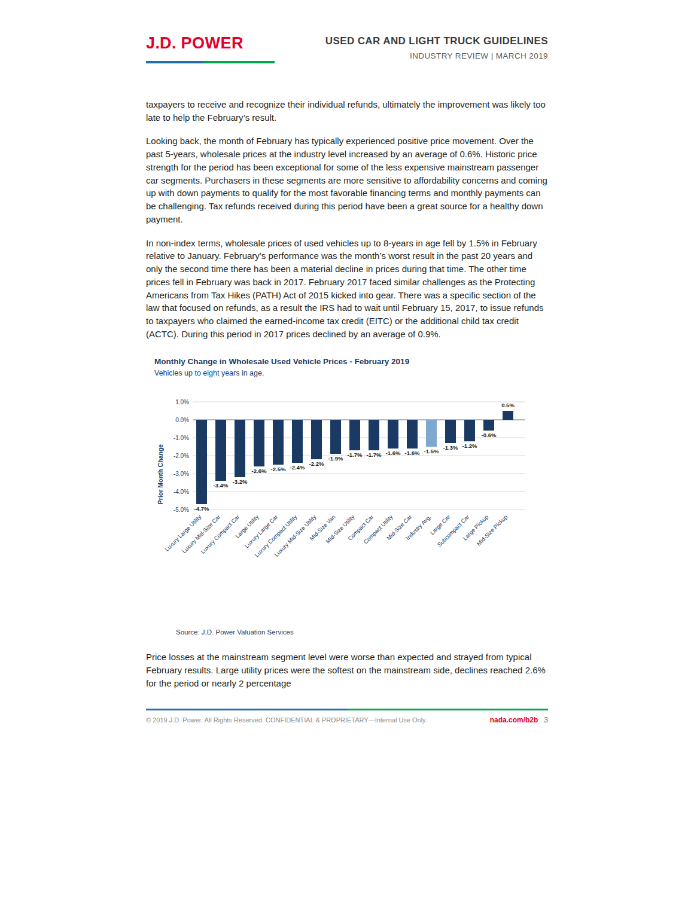J. D. POWER
USED CAR AND LIGHT TRUCK GUIDELINES
INDUSTRY REVIEW | MARCH 2019
taxpayers to receive and recognize their individual refunds, ultimately the improvement was likely too late to help the February’s result.
Looking back, the month of February has typically experienced positive price movement. Over the past 5-years, wholesale prices at the industry level increased by an average of 0.6%. Historic price strength for the period has been exceptional for some of the less expensive mainstream passenger car segments. Purchasers in these segments are more sensitive to affordability concerns and coming up with down payments to qualify for the most favorable financing terms and monthly payments can be challenging. Tax refunds received during this period have been a great source for a healthy down payment.
In non-index terms, wholesale prices of used vehicles up to 8-years in age fell by 1.5% in February relative to January. February’s performance was the month’s worst result in the past 20 years and only the second time there has been a material decline in prices during that time. The other time prices fell in February was back in 2017. February 2017 faced similar challenges as the Protecting Americans from Tax Hikes (PATH) Act of 2015 kicked into gear. There was a specific section of the law that focused on refunds, as a result the IRS had to wait until February 15, 2017, to issue refunds to taxpayers who claimed the earned-income tax credit (EITC) or the additional child tax credit (ACTC). During this period in 2017 prices declined by an average of 0.9%.
Monthly Change in Wholesale Used Vehicle Prices - February 2019
Vehicles up to eight years in age.
Monthly Change in Wholesale Used Vehicle Prices - February 2019 Luxury Large Utility -4.7%, Luxury Mid-Size Car -3.4%, Luxury Compact Car -3.2%, Large Utility -2.6%, Luxury Large Car -2.5%, Luxury Compact Utility -2.4%, Luxury Mid-Size Utility -2.2%, Mid-Size Van -1.9%, Mid-Size Utility -1.7%, Compact Car -1.7%, Compact Utility -1.6%, Mid-Size Car -1.6%, Industry Average -1.5%, Large Car -1.3%, Subcompact Car -1.2%, Large Pickup -0.6%, Mid-Size Pickup 0.5%. Prior Month Change 1.0% 0.0% -1.0% -2.0% -3.0% -4.0% -5.0% -4.7% -3.4% -3.2% -2.6% -2.5% -2.4% -2.2% -1.9% -1.7% -1.7% -1.6% -1.6% -1.5% -1.3% -1.2% -0.6% 0.5% Luxury Large Utility Luxury Mid-Size Car Luxury Compact Car Large Utility Luxury Large Car Luxury Compact Utility Luxury Mid-Size Utility Mid-Size Van Mid-Size Utility Compact Car Compact Utility Mid-Size Car Industry Avg. Large Car Subcompact Car Large Pickup Mid-Size Pickup
Source: J.D. Power Valuation Services
Price losses at the mainstream segment level were worse than expected and strayed from typical February results. Large utility prices were the softest on the mainstream side, declines reached 2.6% for the period or nearly 2 percentage
© 2019 J.D. Power. All Rights Reserved. CONFIDENTIAL & PROPRIETARY—Internal Use Only.
nada.com/b2b 3